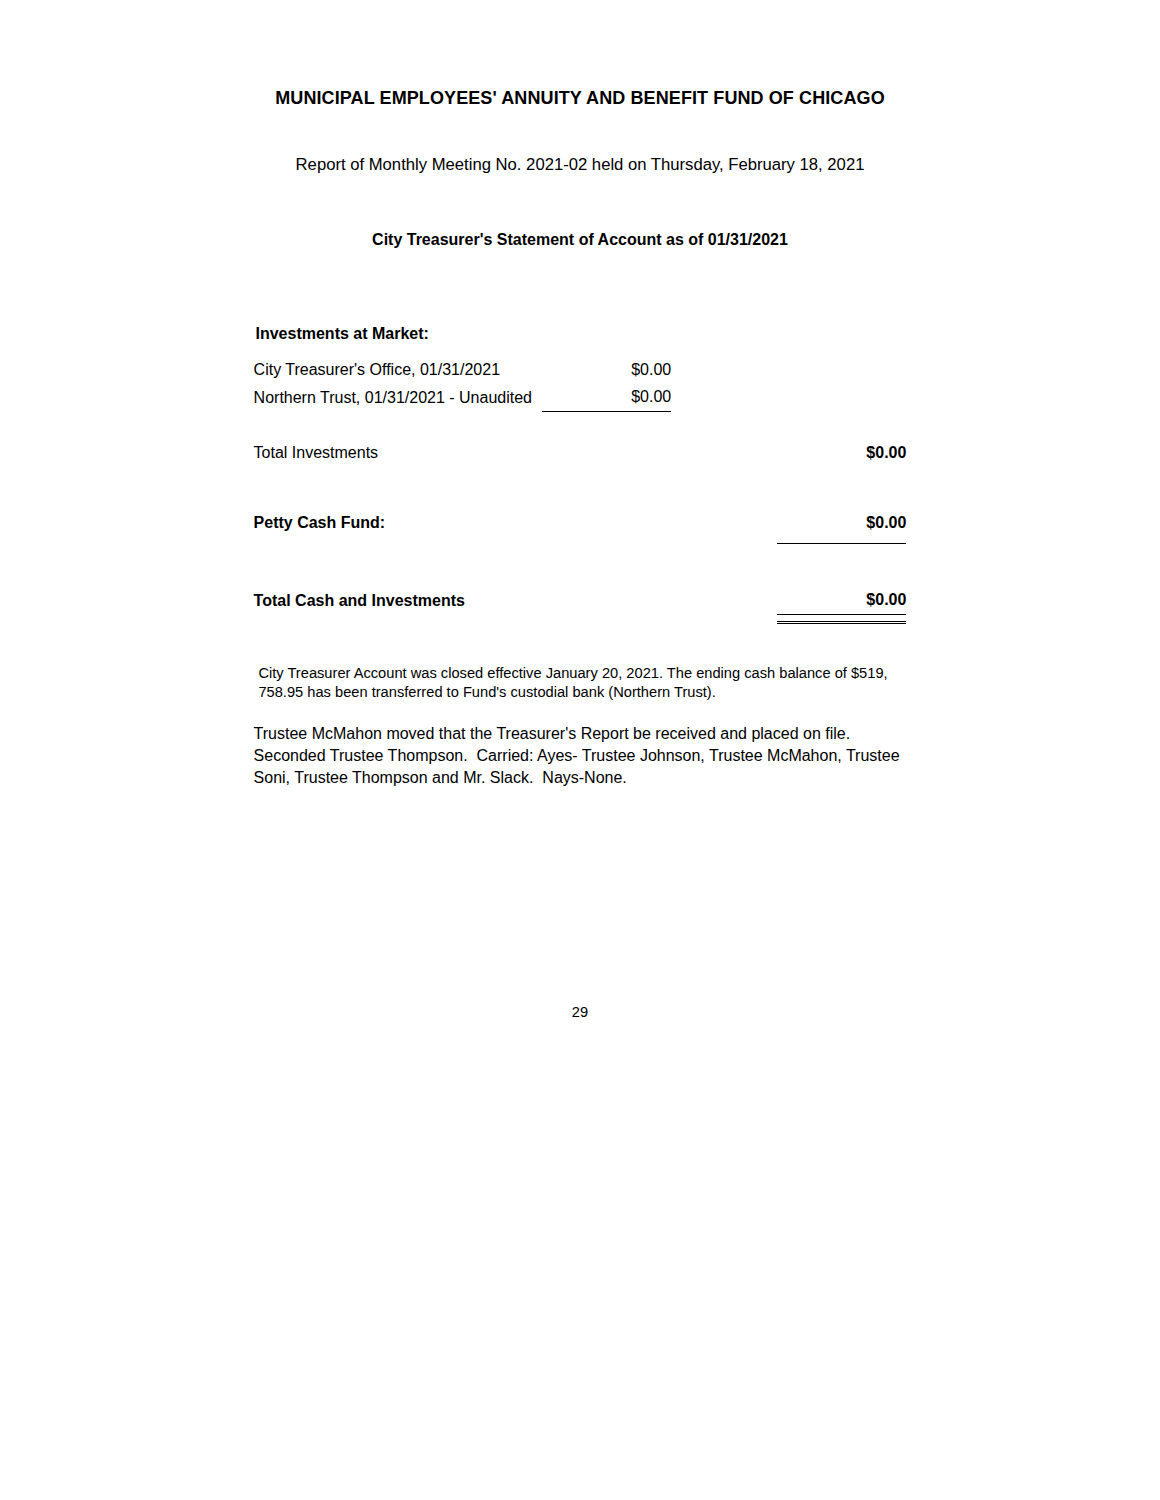MUNICIPAL EMPLOYEES' ANNUITY AND BENEFIT FUND OF CHICAGO
Report of Monthly Meeting No. 2021-02 held on Thursday, February 18, 2021
City Treasurer's Statement of Account as of 01/31/2021
Investments at Market:
| City Treasurer's Office, 01/31/2021 | $0.00 | | |
| Northern Trust, 01/31/2021 - Unaudited | $0.00 | | |
| Total Investments | | | $0.00 |
| Petty Cash Fund: | | | $0.00 |
| Total Cash and Investments | | | $0.00 |
City Treasurer Account was closed effective January 20, 2021. The ending cash balance of $519, 758.95 has been transferred to Fund's custodial bank (Northern Trust).
Trustee McMahon moved that the Treasurer's Report be received and placed on file. Seconded Trustee Thompson. Carried: Ayes- Trustee Johnson, Trustee McMahon, Trustee Soni, Trustee Thompson and Mr. Slack. Nays-None.
29